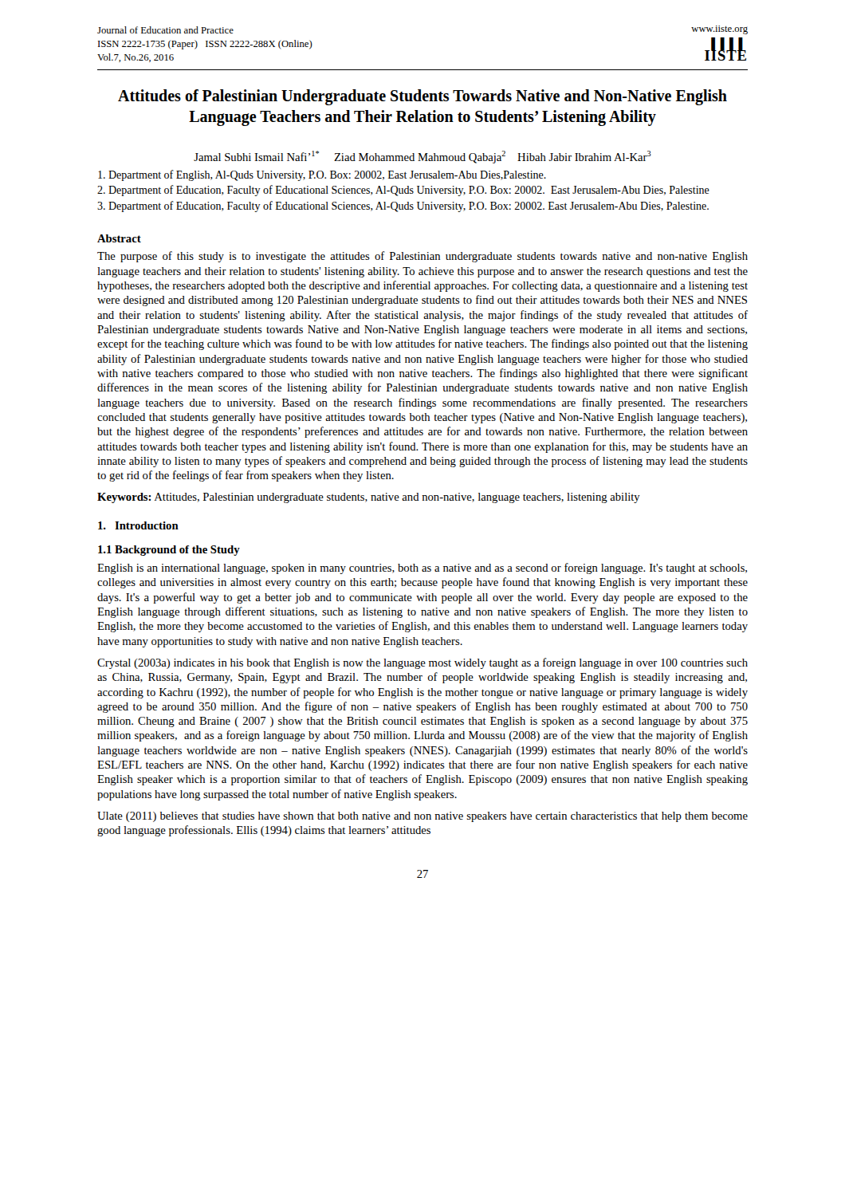Journal of Education and Practice
ISSN 2222-1735 (Paper) ISSN 2222-288X (Online)
Vol.7, No.26, 2016
www.iiste.org ▌▌▌▌ IISTE
Attitudes of Palestinian Undergraduate Students Towards Native and Non-Native English Language Teachers and Their Relation to Students’ Listening Ability
Jamal Subhi Ismail Nafi’1* Ziad Mohammed Mahmoud Qabaja2 Hibah Jabir Ibrahim Al-Kar3
1. Department of English, Al-Quds University, P.O. Box: 20002, East Jerusalem-Abu Dies,Palestine.
2. Department of Education, Faculty of Educational Sciences, Al-Quds University, P.O. Box: 20002. East Jerusalem-Abu Dies, Palestine
3. Department of Education, Faculty of Educational Sciences, Al-Quds University, P.O. Box: 20002. East Jerusalem-Abu Dies, Palestine.
Abstract
The purpose of this study is to investigate the attitudes of Palestinian undergraduate students towards native and non-native English language teachers and their relation to students' listening ability. To achieve this purpose and to answer the research questions and test the hypotheses, the researchers adopted both the descriptive and inferential approaches. For collecting data, a questionnaire and a listening test were designed and distributed among 120 Palestinian undergraduate students to find out their attitudes towards both their NES and NNES and their relation to students' listening ability. After the statistical analysis, the major findings of the study revealed that attitudes of Palestinian undergraduate students towards Native and Non-Native English language teachers were moderate in all items and sections, except for the teaching culture which was found to be with low attitudes for native teachers. The findings also pointed out that the listening ability of Palestinian undergraduate students towards native and non native English language teachers were higher for those who studied with native teachers compared to those who studied with non native teachers. The findings also highlighted that there were significant differences in the mean scores of the listening ability for Palestinian undergraduate students towards native and non native English language teachers due to university. Based on the research findings some recommendations are finally presented. The researchers concluded that students generally have positive attitudes towards both teacher types (Native and Non-Native English language teachers), but the highest degree of the respondents’ preferences and attitudes are for and towards non native. Furthermore, the relation between attitudes towards both teacher types and listening ability isn't found. There is more than one explanation for this, may be students have an innate ability to listen to many types of speakers and comprehend and being guided through the process of listening may lead the students to get rid of the feelings of fear from speakers when they listen.
Keywords: Attitudes, Palestinian undergraduate students, native and non-native, language teachers, listening ability
1. Introduction
1.1 Background of the Study
English is an international language, spoken in many countries, both as a native and as a second or foreign language. It's taught at schools, colleges and universities in almost every country on this earth; because people have found that knowing English is very important these days. It's a powerful way to get a better job and to communicate with people all over the world. Every day people are exposed to the English language through different situations, such as listening to native and non native speakers of English. The more they listen to English, the more they become accustomed to the varieties of English, and this enables them to understand well. Language learners today have many opportunities to study with native and non native English teachers.
Crystal (2003a) indicates in his book that English is now the language most widely taught as a foreign language in over 100 countries such as China, Russia, Germany, Spain, Egypt and Brazil. The number of people worldwide speaking English is steadily increasing and, according to Kachru (1992), the number of people for who English is the mother tongue or native language or primary language is widely agreed to be around 350 million. And the figure of non – native speakers of English has been roughly estimated at about 700 to 750 million. Cheung and Braine ( 2007 ) show that the British council estimates that English is spoken as a second language by about 375 million speakers, and as a foreign language by about 750 million. Llurda and Moussu (2008) are of the view that the majority of English language teachers worldwide are non – native English speakers (NNES). Canagarjiah (1999) estimates that nearly 80% of the world's ESL/EFL teachers are NNS. On the other hand, Karchu (1992) indicates that there are four non native English speakers for each native English speaker which is a proportion similar to that of teachers of English. Episcopo (2009) ensures that non native English speaking populations have long surpassed the total number of native English speakers.
Ulate (2011) believes that studies have shown that both native and non native speakers have certain characteristics that help them become good language professionals. Ellis (1994) claims that learners’ attitudes
27